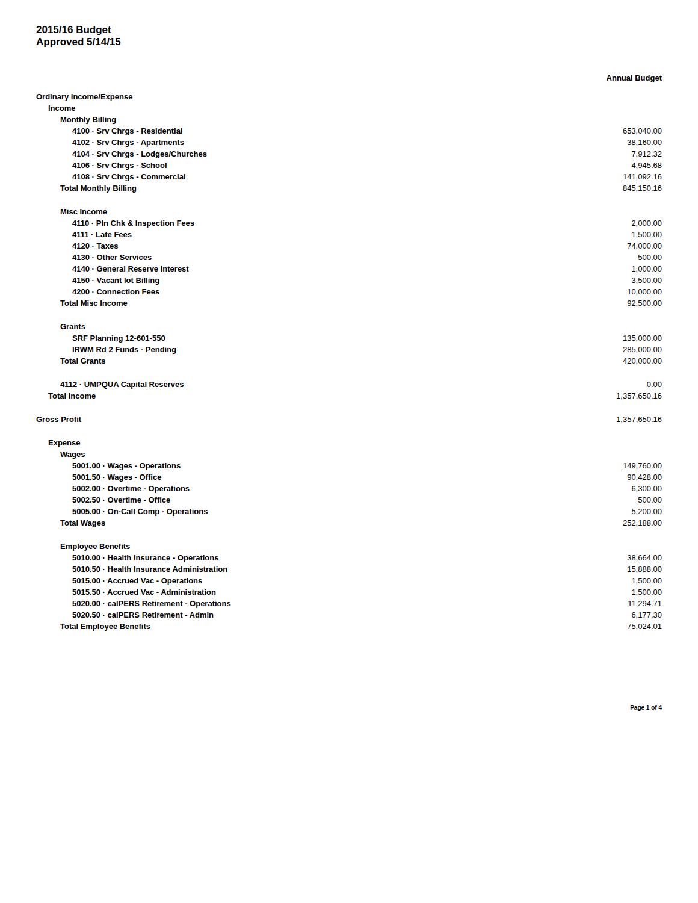2015/16 Budget
Approved 5/14/15
| | Annual Budget |
| Ordinary Income/Expense | |
| Income | |
| Monthly Billing | |
| 4100 · Srv Chrgs - Residential | 653,040.00 |
| 4102 · Srv Chrgs - Apartments | 38,160.00 |
| 4104 · Srv Chrgs - Lodges/Churches | 7,912.32 |
| 4106 · Srv Chrgs - School | 4,945.68 |
| 4108 · Srv Chrgs - Commercial | 141,092.16 |
| Total Monthly Billing | 845,150.16 |
| Misc Income | |
| 4110 · Pln Chk & Inspection Fees | 2,000.00 |
| 4111 · Late Fees | 1,500.00 |
| 4120 · Taxes | 74,000.00 |
| 4130 · Other Services | 500.00 |
| 4140 · General Reserve Interest | 1,000.00 |
| 4150 · Vacant lot Billing | 3,500.00 |
| 4200 · Connection Fees | 10,000.00 |
| Total Misc Income | 92,500.00 |
| Grants | |
| SRF Planning 12-601-550 | 135,000.00 |
| IRWM Rd 2 Funds - Pending | 285,000.00 |
| Total Grants | 420,000.00 |
| 4112 · UMPQUA Capital Reserves | 0.00 |
| Total Income | 1,357,650.16 |
| Gross Profit | 1,357,650.16 |
| Expense | |
| Wages | |
| 5001.00 · Wages - Operations | 149,760.00 |
| 5001.50 · Wages - Office | 90,428.00 |
| 5002.00 · Overtime - Operations | 6,300.00 |
| 5002.50 · Overtime - Office | 500.00 |
| 5005.00 · On-Call Comp - Operations | 5,200.00 |
| Total Wages | 252,188.00 |
| Employee Benefits | |
| 5010.00 · Health Insurance - Operations | 38,664.00 |
| 5010.50 · Health Insurance Administration | 15,888.00 |
| 5015.00 · Accrued Vac - Operations | 1,500.00 |
| 5015.50 · Accrued Vac - Administration | 1,500.00 |
| 5020.00 · calPERS Retirement - Operations | 11,294.71 |
| 5020.50 · calPERS Retirement - Admin | 6,177.30 |
| Total Employee Benefits | 75,024.01 |
Page 1 of 4